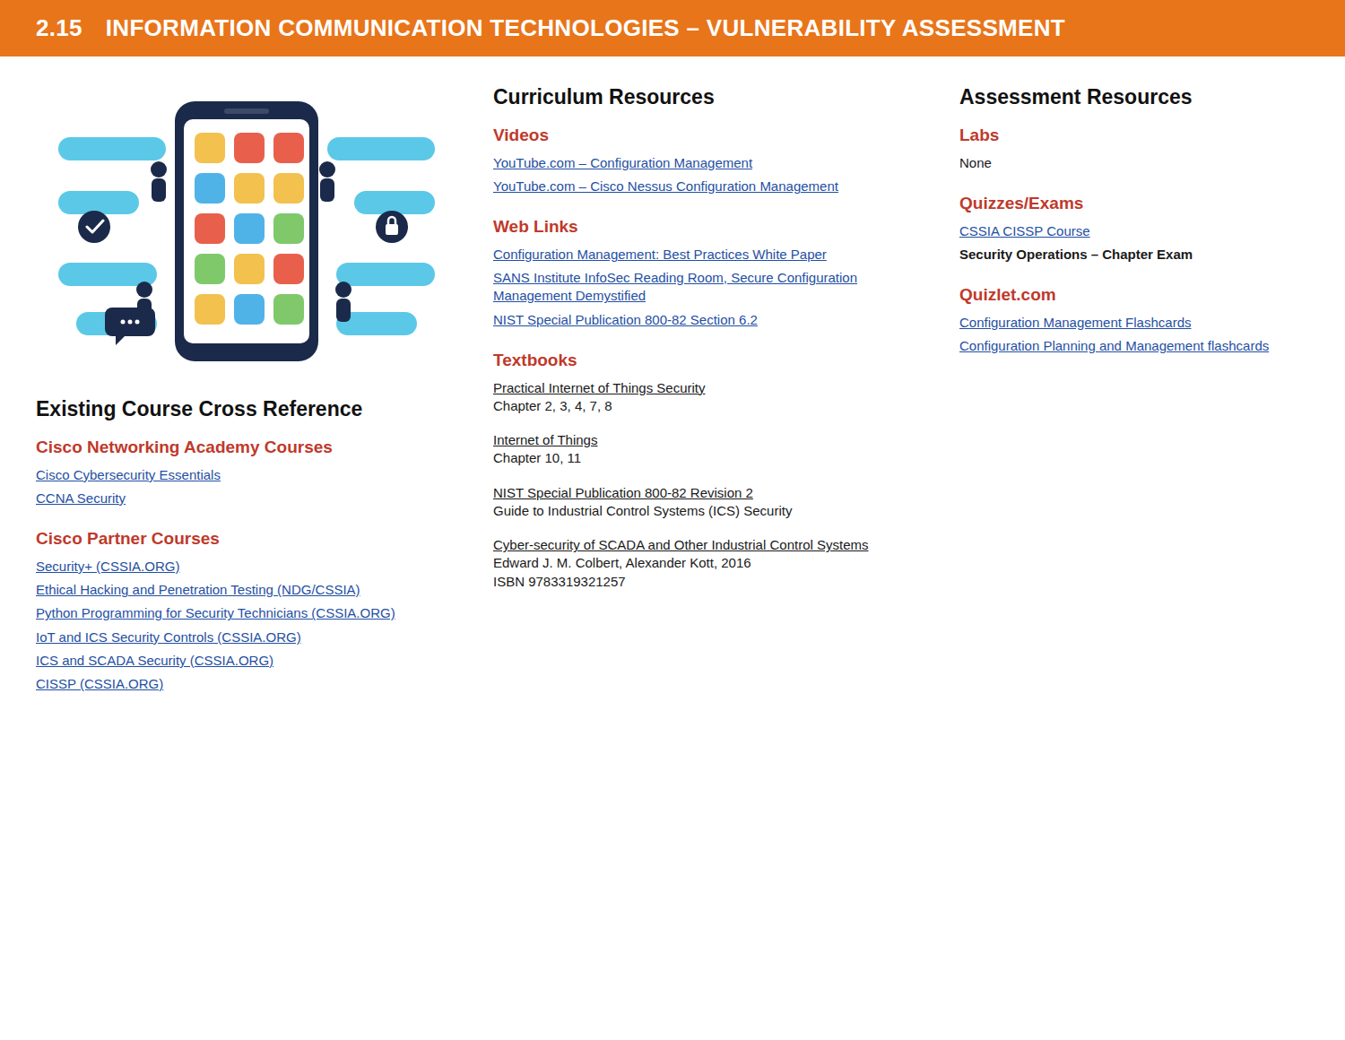2.15
Information Communication Technologies – Vulnerability Assessment
Existing Course Cross Reference
Cisco Networking Academy Courses
Cisco Cybersecurity Essentials
CCNA Security
Cisco Partner Courses
Security+ (CSSIA.ORG)
Ethical Hacking and Penetration Testing (NDG/CSSIA)
Python Programming for Security Technicians (CSSIA.ORG)
IoT and ICS Security Controls (CSSIA.ORG)
ICS and SCADA Security (CSSIA.ORG)
CISSP (CSSIA.ORG)
Curriculum Resources
Videos
YouTube.com – Configuration Management
YouTube.com – Cisco Nessus Configuration Management
Web Links
Configuration Management: Best Practices White Paper
SANS Institute InfoSec Reading Room, Secure Configuration Management Demystified
NIST Special Publication 800-82 Section 6.2
Textbooks
Practical Internet of Things Security Chapter 2, 3, 4, 7, 8
Internet of Things Chapter 10, 11
NIST Special Publication 800-82 Revision 2 Guide to Industrial Control Systems (ICS) Security
Cyber-security of SCADA and Other Industrial Control Systems Edward J. M. Colbert, Alexander Kott, 2016 ISBN 9783319321257
Assessment Resources
Labs
None
Quizzes/Exams
CSSIA CISSP Course
Security Operations – Chapter Exam
Quizlet.com
Configuration Management Flashcards
Configuration Planning and Management flashcards